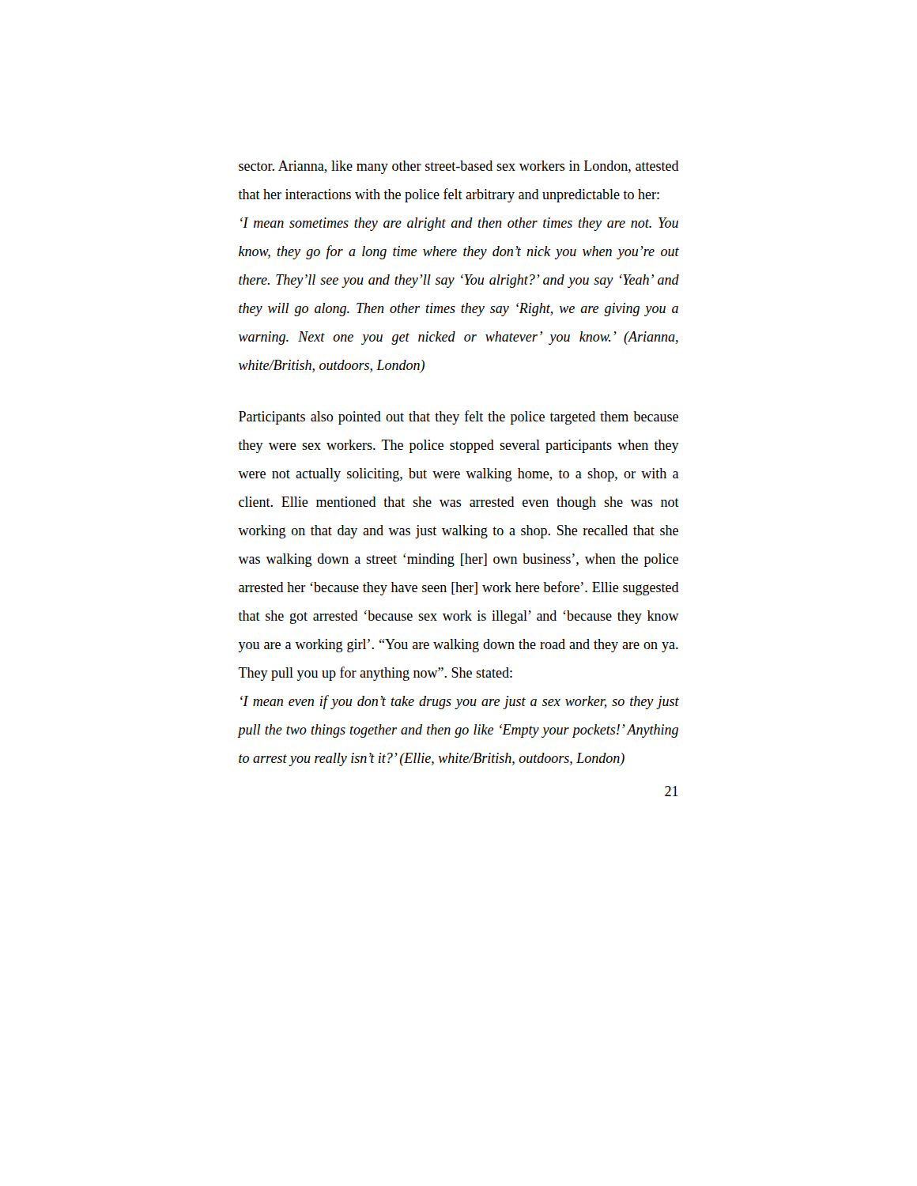sector. Arianna, like many other street-based sex workers in London, attested that her interactions with the police felt arbitrary and unpredictable to her:
‘I mean sometimes they are alright and then other times they are not. You know, they go for a long time where they don’t nick you when you’re out there. They’ll see you and they’ll say ‘You alright?’ and you say ‘Yeah’ and they will go along. Then other times they say ‘Right, we are giving you a warning. Next one you get nicked or whatever’ you know.’ (Arianna, white/British, outdoors, London)
Participants also pointed out that they felt the police targeted them because they were sex workers. The police stopped several participants when they were not actually soliciting, but were walking home, to a shop, or with a client. Ellie mentioned that she was arrested even though she was not working on that day and was just walking to a shop. She recalled that she was walking down a street ‘minding [her] own business’, when the police arrested her ‘because they have seen [her] work here before’. Ellie suggested that she got arrested ‘because sex work is illegal’ and ‘because they know you are a working girl’. “You are walking down the road and they are on ya. They pull you up for anything now”. She stated:
‘I mean even if you don’t take drugs you are just a sex worker, so they just pull the two things together and then go like ‘Empty your pockets!’ Anything to arrest you really isn’t it?’ (Ellie, white/British, outdoors, London)
21